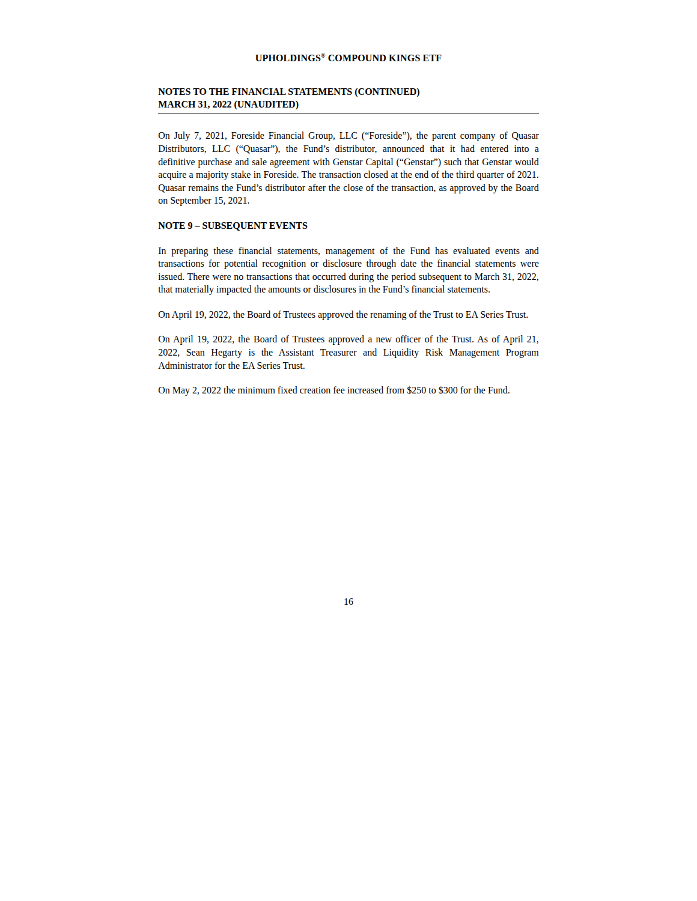UPHOLDINGS® COMPOUND KINGS ETF
NOTES TO THE FINANCIAL STATEMENTS (CONTINUED)
MARCH 31, 2022 (UNAUDITED)
On July 7, 2021, Foreside Financial Group, LLC (“Foreside”), the parent company of Quasar Distributors, LLC (“Quasar”), the Fund’s distributor, announced that it had entered into a definitive purchase and sale agreement with Genstar Capital (“Genstar”) such that Genstar would acquire a majority stake in Foreside. The transaction closed at the end of the third quarter of 2021. Quasar remains the Fund’s distributor after the close of the transaction, as approved by the Board on September 15, 2021.
NOTE 9 – SUBSEQUENT EVENTS
In preparing these financial statements, management of the Fund has evaluated events and transactions for potential recognition or disclosure through date the financial statements were issued. There were no transactions that occurred during the period subsequent to March 31, 2022, that materially impacted the amounts or disclosures in the Fund’s financial statements.
On April 19, 2022, the Board of Trustees approved the renaming of the Trust to EA Series Trust.
On April 19, 2022, the Board of Trustees approved a new officer of the Trust. As of April 21, 2022, Sean Hegarty is the Assistant Treasurer and Liquidity Risk Management Program Administrator for the EA Series Trust.
On May 2, 2022 the minimum fixed creation fee increased from $250 to $300 for the Fund.
16